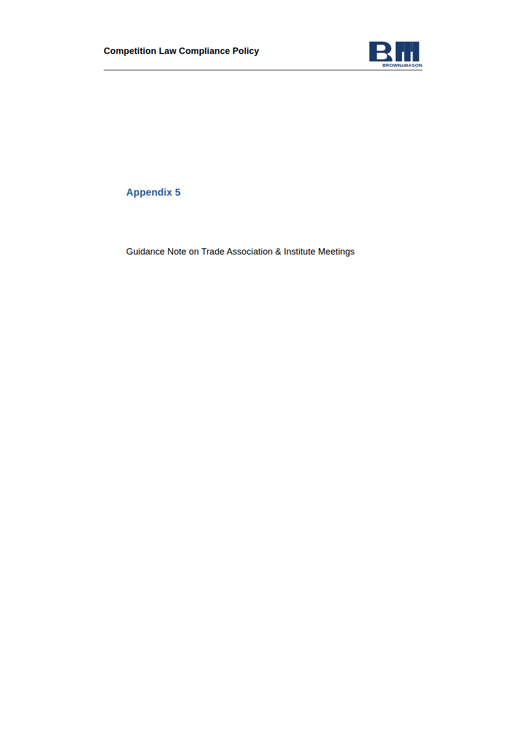Competition Law Compliance Policy
BROWN&MASON
Appendix 5
Guidance Note on Trade Association & Institute Meetings